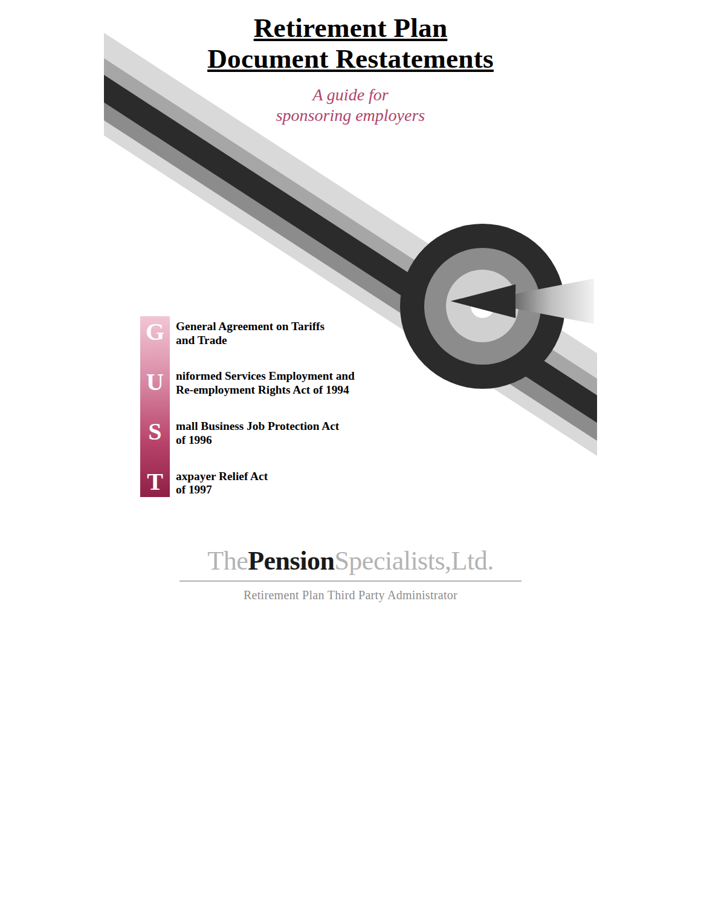Retirement Plan
Document Restatements
A guide for
sponsoring employers
G U S T
General Agreement on Tariffs
and Trade
niformed Services Employment and
Re-employment Rights Act of 1994
mall Business Job Protection Act
of 1996
axpayer Relief Act
of 1997
The Pension Specialists,Ltd.
Retirement Plan Third Party Administrator